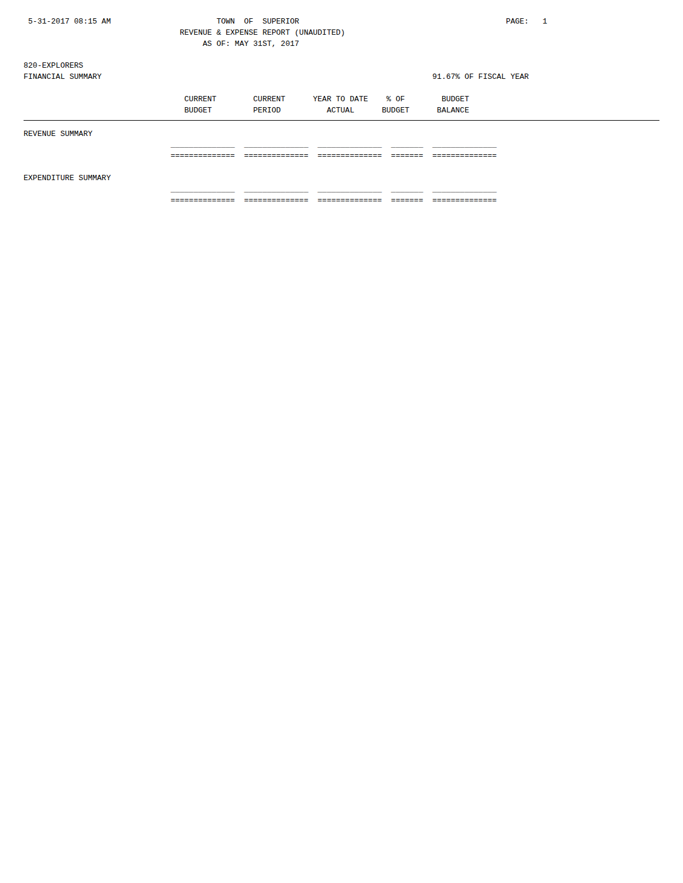5-31-2017 08:15 AM                       TOWN  OF  SUPERIOR                                             PAGE:   1
                                  REVENUE & EXPENSE REPORT (UNAUDITED)
                                       AS OF: MAY 31ST, 2017

820-EXPLORERS
FINANCIAL SUMMARY                                                                        91.67% OF FISCAL YEAR

                                   CURRENT        CURRENT      YEAR TO DATE    % OF        BUDGET
                                   BUDGET         PERIOD          ACTUAL      BUDGET      BALANCE
REVENUE SUMMARY
                                ______________  ______________  ______________  _______  ______________
                                ==============  ==============  ==============  =======  ==============

EXPENDITURE SUMMARY
                                ______________  ______________  ______________  _______  ______________
                                ==============  ==============  ==============  =======  ==============